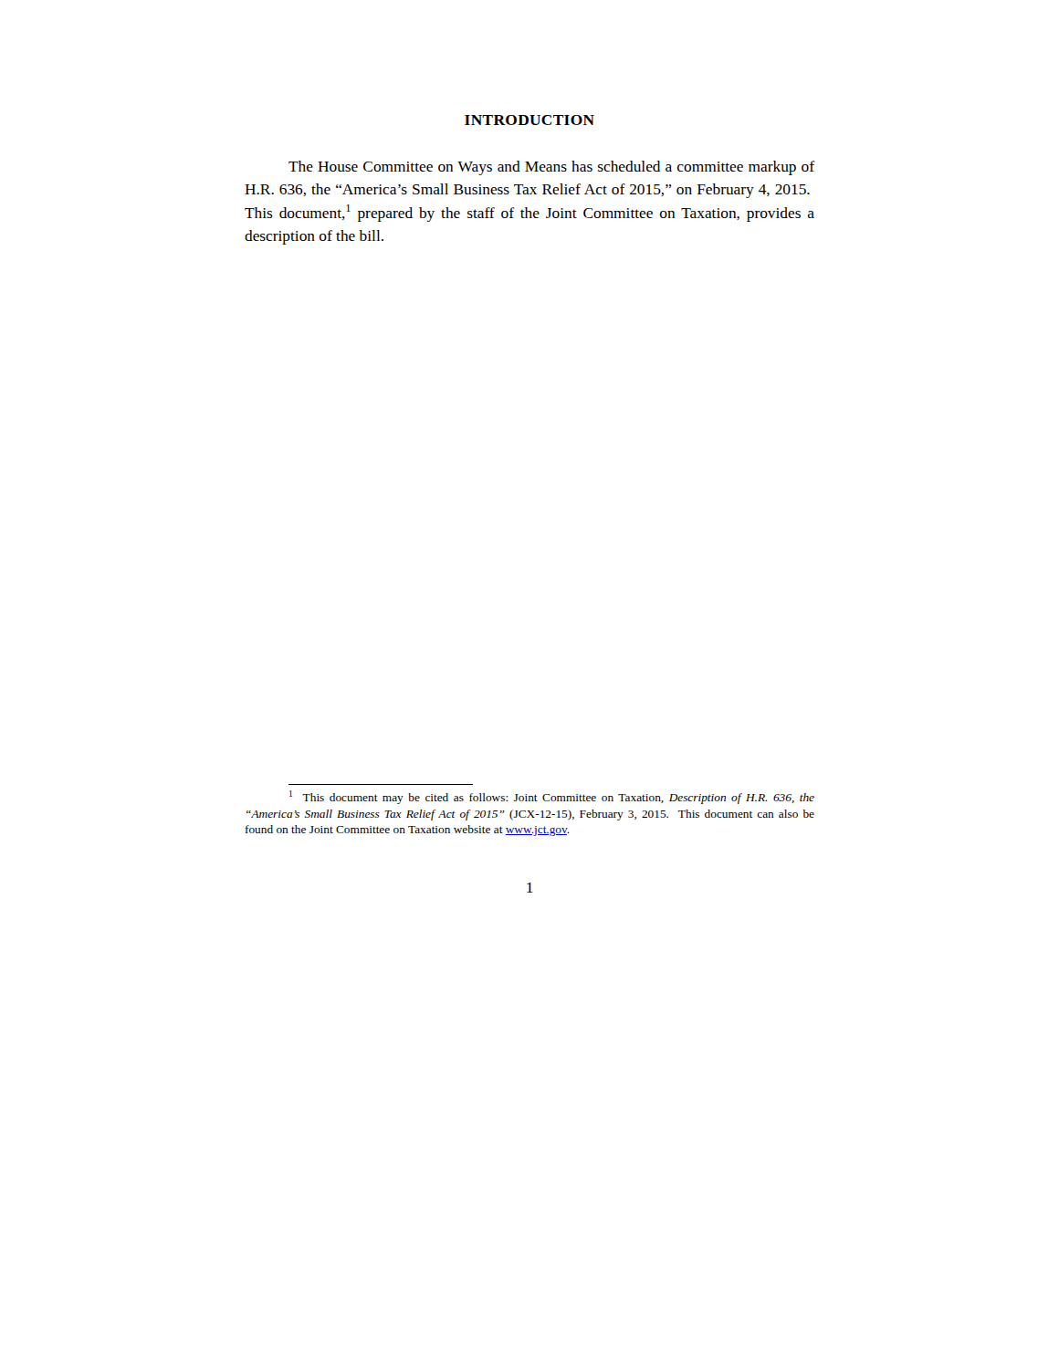Introduction
The House Committee on Ways and Means has scheduled a committee markup of H.R. 636, the “America’s Small Business Tax Relief Act of 2015,” on February 4, 2015. This document,1 prepared by the staff of the Joint Committee on Taxation, provides a description of the bill.
1 This document may be cited as follows: Joint Committee on Taxation, Description of H.R. 636, the “America’s Small Business Tax Relief Act of 2015” (JCX-12-15), February 3, 2015. This document can also be found on the Joint Committee on Taxation website at www.jct.gov.
1